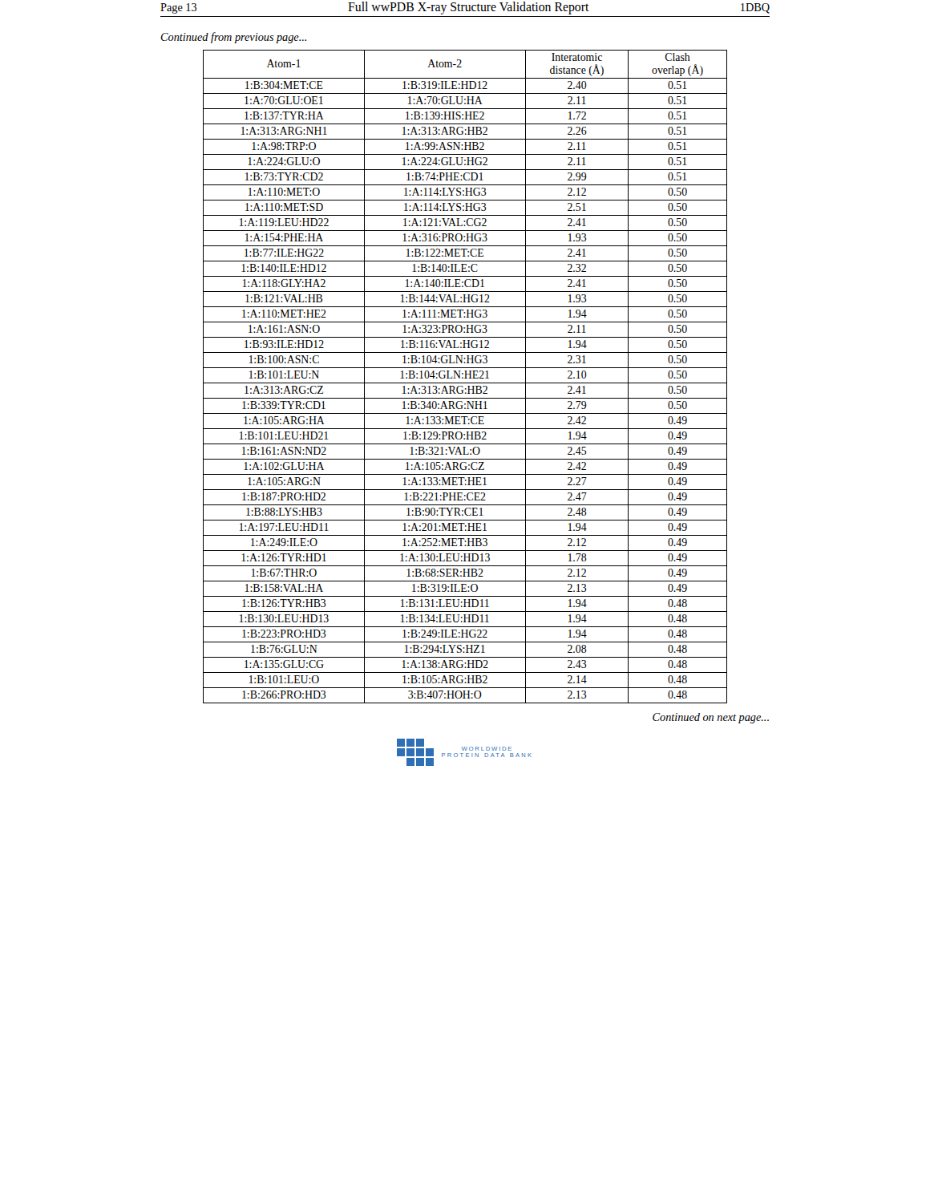Page 13
Full wwPDB X-ray Structure Validation Report
1DBQ
Continued from previous page...
Close contacts / clashes
| Atom-1 | Atom-2 | Interatomic distance (Å) | Clash overlap (Å) |
| --- | --- | --- | --- |
| 1:B:304:MET:CE | 1:B:319:ILE:HD12 | 2.40 | 0.51 |
| 1:A:70:GLU:OE1 | 1:A:70:GLU:HA | 2.11 | 0.51 |
| 1:B:137:TYR:HA | 1:B:139:HIS:HE2 | 1.72 | 0.51 |
| 1:A:313:ARG:NH1 | 1:A:313:ARG:HB2 | 2.26 | 0.51 |
| 1:A:98:TRP:O | 1:A:99:ASN:HB2 | 2.11 | 0.51 |
| 1:A:224:GLU:O | 1:A:224:GLU:HG2 | 2.11 | 0.51 |
| 1:B:73:TYR:CD2 | 1:B:74:PHE:CD1 | 2.99 | 0.51 |
| 1:A:110:MET:O | 1:A:114:LYS:HG3 | 2.12 | 0.50 |
| 1:A:110:MET:SD | 1:A:114:LYS:HG3 | 2.51 | 0.50 |
| 1:A:119:LEU:HD22 | 1:A:121:VAL:CG2 | 2.41 | 0.50 |
| 1:A:154:PHE:HA | 1:A:316:PRO:HG3 | 1.93 | 0.50 |
| 1:B:77:ILE:HG22 | 1:B:122:MET:CE | 2.41 | 0.50 |
| 1:B:140:ILE:HD12 | 1:B:140:ILE:C | 2.32 | 0.50 |
| 1:A:118:GLY:HA2 | 1:A:140:ILE:CD1 | 2.41 | 0.50 |
| 1:B:121:VAL:HB | 1:B:144:VAL:HG12 | 1.93 | 0.50 |
| 1:A:110:MET:HE2 | 1:A:111:MET:HG3 | 1.94 | 0.50 |
| 1:A:161:ASN:O | 1:A:323:PRO:HG3 | 2.11 | 0.50 |
| 1:B:93:ILE:HD12 | 1:B:116:VAL:HG12 | 1.94 | 0.50 |
| 1:B:100:ASN:C | 1:B:104:GLN:HG3 | 2.31 | 0.50 |
| 1:B:101:LEU:N | 1:B:104:GLN:HE21 | 2.10 | 0.50 |
| 1:A:313:ARG:CZ | 1:A:313:ARG:HB2 | 2.41 | 0.50 |
| 1:B:339:TYR:CD1 | 1:B:340:ARG:NH1 | 2.79 | 0.50 |
| 1:A:105:ARG:HA | 1:A:133:MET:CE | 2.42 | 0.49 |
| 1:B:101:LEU:HD21 | 1:B:129:PRO:HB2 | 1.94 | 0.49 |
| 1:B:161:ASN:ND2 | 1:B:321:VAL:O | 2.45 | 0.49 |
| 1:A:102:GLU:HA | 1:A:105:ARG:CZ | 2.42 | 0.49 |
| 1:A:105:ARG:N | 1:A:133:MET:HE1 | 2.27 | 0.49 |
| 1:B:187:PRO:HD2 | 1:B:221:PHE:CE2 | 2.47 | 0.49 |
| 1:B:88:LYS:HB3 | 1:B:90:TYR:CE1 | 2.48 | 0.49 |
| 1:A:197:LEU:HD11 | 1:A:201:MET:HE1 | 1.94 | 0.49 |
| 1:A:249:ILE:O | 1:A:252:MET:HB3 | 2.12 | 0.49 |
| 1:A:126:TYR:HD1 | 1:A:130:LEU:HD13 | 1.78 | 0.49 |
| 1:B:67:THR:O | 1:B:68:SER:HB2 | 2.12 | 0.49 |
| 1:B:158:VAL:HA | 1:B:319:ILE:O | 2.13 | 0.49 |
| 1:B:126:TYR:HB3 | 1:B:131:LEU:HD11 | 1.94 | 0.48 |
| 1:B:130:LEU:HD13 | 1:B:134:LEU:HD11 | 1.94 | 0.48 |
| 1:B:223:PRO:HD3 | 1:B:249:ILE:HG22 | 1.94 | 0.48 |
| 1:B:76:GLU:N | 1:B:294:LYS:HZ1 | 2.08 | 0.48 |
| 1:A:135:GLU:CG | 1:A:138:ARG:HD2 | 2.43 | 0.48 |
| 1:B:101:LEU:O | 1:B:105:ARG:HB2 | 2.14 | 0.48 |
| 1:B:266:PRO:HD3 | 3:B:407:HOH:O | 2.13 | 0.48 |
Continued on next page...
WORLDWIDEPROTEIN DATA BANK